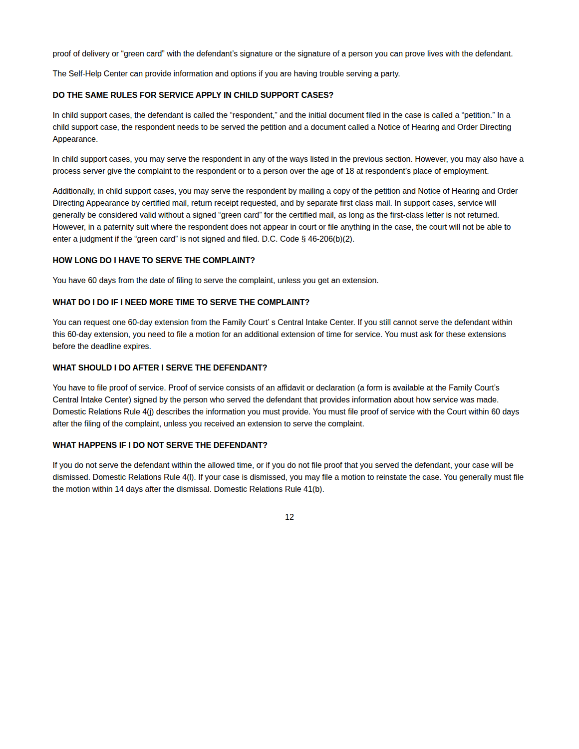proof of delivery or “green card” with the defendant’s signature or the signature of a person you can prove lives with the defendant.
The Self-Help Center can provide information and options if you are having trouble serving a party.
Do the same rules for service apply in child support cases?
In child support cases, the defendant is called the “respondent,” and the initial document filed in the case is called a “petition.” In a child support case, the respondent needs to be served the petition and a document called a Notice of Hearing and Order Directing Appearance.
In child support cases, you may serve the respondent in any of the ways listed in the previous section. However, you may also have a process server give the complaint to the respondent or to a person over the age of 18 at respondent’s place of employment.
Additionally, in child support cases, you may serve the respondent by mailing a copy of the petition and Notice of Hearing and Order Directing Appearance by certified mail, return receipt requested, and by separate first class mail. In support cases, service will generally be considered valid without a signed “green card” for the certified mail, as long as the first-class letter is not returned. However, in a paternity suit where the respondent does not appear in court or file anything in the case, the court will not be able to enter a judgment if the “green card” is not signed and filed. D.C. Code § 46-206(b)(2).
How long do I have to serve the complaint?
You have 60 days from the date of filing to serve the complaint, unless you get an extension.
What do I do if I need more time to serve the complaint?
You can request one 60-day extension from the Family Court’ s Central Intake Center. If you still cannot serve the defendant within this 60-day extension, you need to file a motion for an additional extension of time for service. You must ask for these extensions before the deadline expires.
What should I do after I serve the defendant?
You have to file proof of service. Proof of service consists of an affidavit or declaration (a form is available at the Family Court’s Central Intake Center) signed by the person who served the defendant that provides information about how service was made. Domestic Relations Rule 4(j) describes the information you must provide. You must file proof of service with the Court within 60 days after the filing of the complaint, unless you received an extension to serve the complaint.
What happens if I do not serve the defendant?
If you do not serve the defendant within the allowed time, or if you do not file proof that you served the defendant, your case will be dismissed. Domestic Relations Rule 4(l). If your case is dismissed, you may file a motion to reinstate the case. You generally must file the motion within 14 days after the dismissal. Domestic Relations Rule 41(b).
12